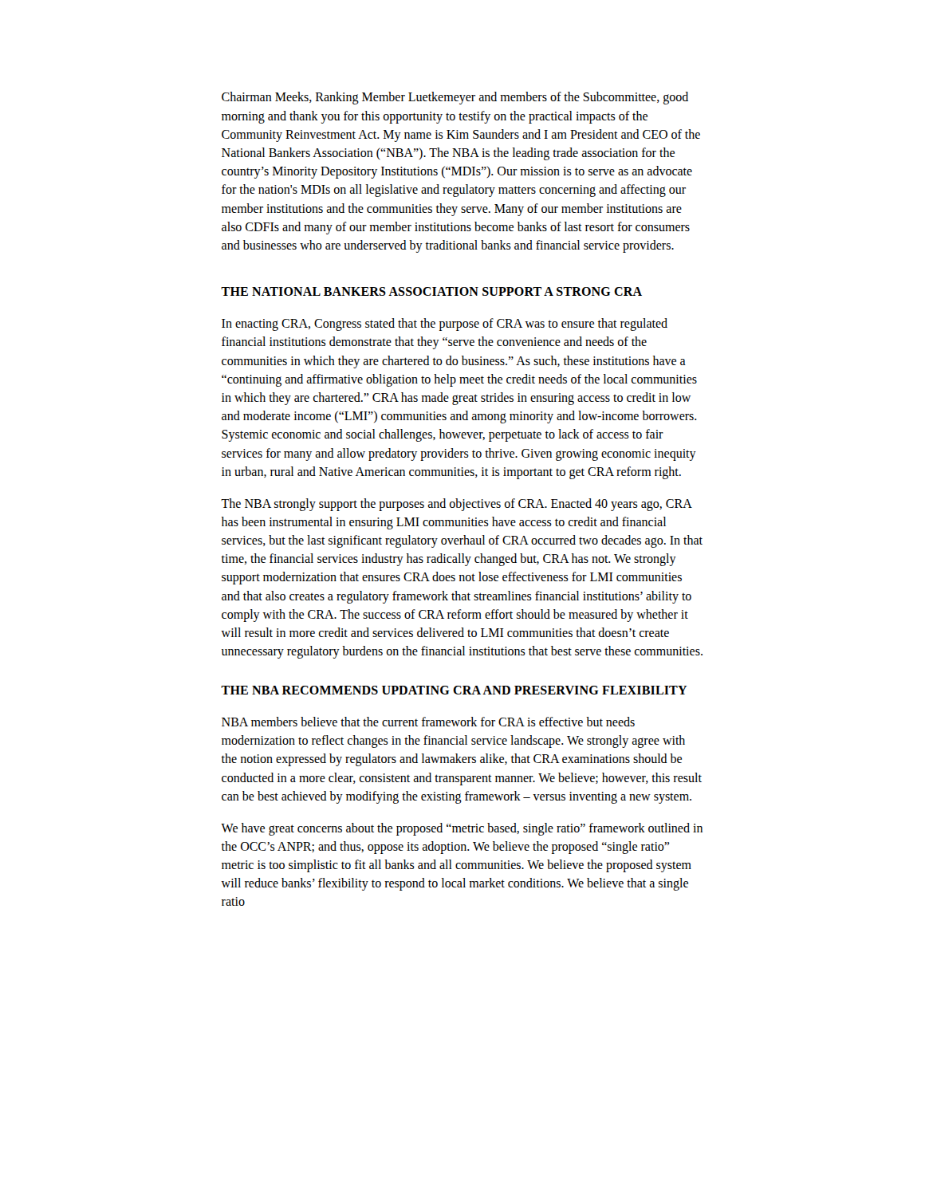Chairman Meeks, Ranking Member Luetkemeyer and members of the Subcommittee, good morning and thank you for this opportunity to testify on the practical impacts of the Community Reinvestment Act. My name is Kim Saunders and I am President and CEO of the National Bankers Association (“NBA”). The NBA is the leading trade association for the country’s Minority Depository Institutions (“MDIs”). Our mission is to serve as an advocate for the nation's MDIs on all legislative and regulatory matters concerning and affecting our member institutions and the communities they serve. Many of our member institutions are also CDFIs and many of our member institutions become banks of last resort for consumers and businesses who are underserved by traditional banks and financial service providers.
The National Bankers Association Support a Strong CRA
In enacting CRA, Congress stated that the purpose of CRA was to ensure that regulated financial institutions demonstrate that they “serve the convenience and needs of the communities in which they are chartered to do business.” As such, these institutions have a “continuing and affirmative obligation to help meet the credit needs of the local communities in which they are chartered.” CRA has made great strides in ensuring access to credit in low and moderate income (“LMI”) communities and among minority and low-income borrowers. Systemic economic and social challenges, however, perpetuate to lack of access to fair services for many and allow predatory providers to thrive. Given growing economic inequity in urban, rural and Native American communities, it is important to get CRA reform right.
The NBA strongly support the purposes and objectives of CRA. Enacted 40 years ago, CRA has been instrumental in ensuring LMI communities have access to credit and financial services, but the last significant regulatory overhaul of CRA occurred two decades ago. In that time, the financial services industry has radically changed but, CRA has not. We strongly support modernization that ensures CRA does not lose effectiveness for LMI communities and that also creates a regulatory framework that streamlines financial institutions’ ability to comply with the CRA. The success of CRA reform effort should be measured by whether it will result in more credit and services delivered to LMI communities that doesn’t create unnecessary regulatory burdens on the financial institutions that best serve these communities.
The NBA Recommends Updating CRA and Preserving Flexibility
NBA members believe that the current framework for CRA is effective but needs modernization to reflect changes in the financial service landscape. We strongly agree with the notion expressed by regulators and lawmakers alike, that CRA examinations should be conducted in a more clear, consistent and transparent manner. We believe; however, this result can be best achieved by modifying the existing framework – versus inventing a new system.
We have great concerns about the proposed “metric based, single ratio” framework outlined in the OCC’s ANPR; and thus, oppose its adoption. We believe the proposed “single ratio” metric is too simplistic to fit all banks and all communities. We believe the proposed system will reduce banks’ flexibility to respond to local market conditions. We believe that a single ratio